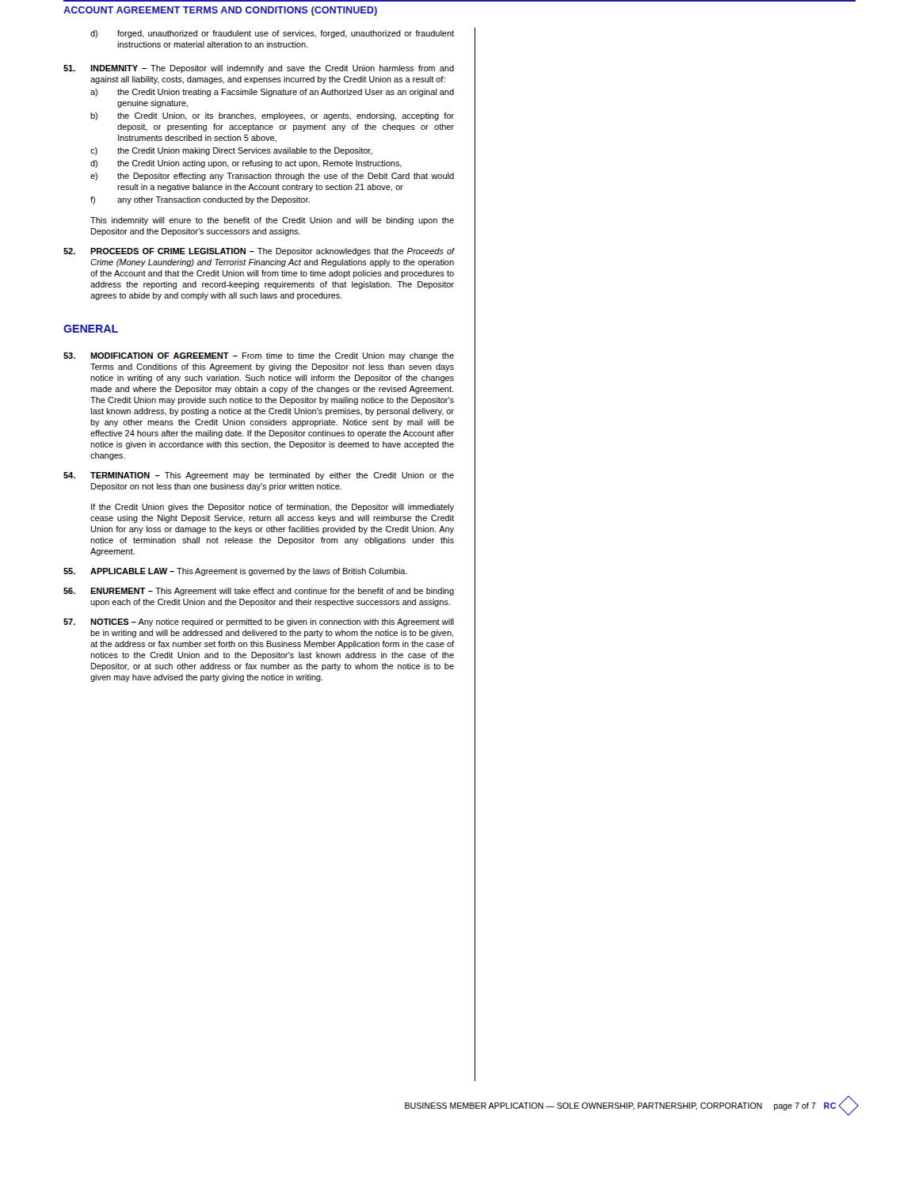ACCOUNT AGREEMENT TERMS AND CONDITIONS (CONTINUED)
d)
forged, unauthorized or fraudulent use of services, forged, unauthorized or fraudulent instructions or material alteration to an instruction.
51.
INDEMNITY – The Depositor will indemnify and save the Credit Union harmless from and against all liability, costs, damages, and expenses incurred by the Credit Union as a result of:
a)
the Credit Union treating a Facsimile Signature of an Authorized User as an original and genuine signature,
b)
the Credit Union, or its branches, employees, or agents, endorsing, accepting for deposit, or presenting for acceptance or payment any of the cheques or other Instruments described in section 5 above,
c)
the Credit Union making Direct Services available to the Depositor,
d)
the Credit Union acting upon, or refusing to act upon, Remote Instructions,
e)
the Depositor effecting any Transaction through the use of the Debit Card that would result in a negative balance in the Account contrary to section 21 above, or
f)
any other Transaction conducted by the Depositor.
This indemnity will enure to the benefit of the Credit Union and will be binding upon the Depositor and the Depositor's successors and assigns.
52.
PROCEEDS OF CRIME LEGISLATION – The Depositor acknowledges that the Proceeds of Crime (Money Laundering) and Terrorist Financing Act and Regulations apply to the operation of the Account and that the Credit Union will from time to time adopt policies and procedures to address the reporting and record-keeping requirements of that legislation. The Depositor agrees to abide by and comply with all such laws and procedures.
GENERAL
53.
MODIFICATION OF AGREEMENT – From time to time the Credit Union may change the Terms and Conditions of this Agreement by giving the Depositor not less than seven days notice in writing of any such variation. Such notice will inform the Depositor of the changes made and where the Depositor may obtain a copy of the changes or the revised Agreement. The Credit Union may provide such notice to the Depositor by mailing notice to the Depositor's last known address, by posting a notice at the Credit Union's premises, by personal delivery, or by any other means the Credit Union considers appropriate. Notice sent by mail will be effective 24 hours after the mailing date. If the Depositor continues to operate the Account after notice is given in accordance with this section, the Depositor is deemed to have accepted the changes.
54.
TERMINATION – This Agreement may be terminated by either the Credit Union or the Depositor on not less than one business day's prior written notice.
If the Credit Union gives the Depositor notice of termination, the Depositor will immediately cease using the Night Deposit Service, return all access keys and will reimburse the Credit Union for any loss or damage to the keys or other facilities provided by the Credit Union. Any notice of termination shall not release the Depositor from any obligations under this Agreement.
55.
APPLICABLE LAW – This Agreement is governed by the laws of British Columbia.
56.
ENUREMENT – This Agreement will take effect and continue for the benefit of and be binding upon each of the Credit Union and the Depositor and their respective successors and assigns.
57.
NOTICES – Any notice required or permitted to be given in connection with this Agreement will be in writing and will be addressed and delivered to the party to whom the notice is to be given, at the address or fax number set forth on this Business Member Application form in the case of notices to the Credit Union and to the Depositor's last known address in the case of the Depositor, or at such other address or fax number as the party to whom the notice is to be given may have advised the party giving the notice in writing.
BUSINESS MEMBER APPLICATION — SOLE OWNERSHIP, PARTNERSHIP, CORPORATIONpage 7 of 7 RC